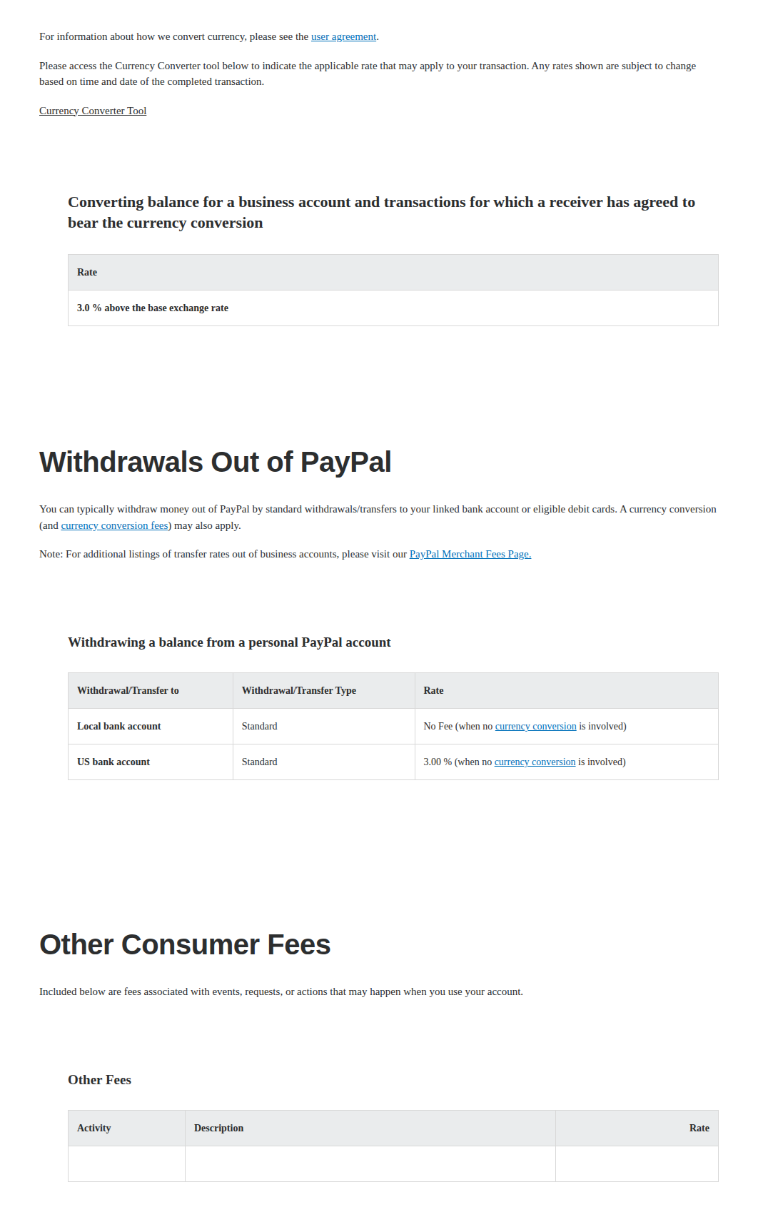For information about how we convert currency, please see the user agreement.
Please access the Currency Converter tool below to indicate the applicable rate that may apply to your transaction. Any rates shown are subject to change based on time and date of the completed transaction.
Currency Converter Tool
Converting balance for a business account and transactions for which a receiver has agreed to bear the currency conversion
| Rate |
| --- |
| 3.0 % above the base exchange rate |
Withdrawals Out of PayPal
You can typically withdraw money out of PayPal by standard withdrawals/transfers to your linked bank account or eligible debit cards. A currency conversion (and currency conversion fees) may also apply.
Note: For additional listings of transfer rates out of business accounts, please visit our PayPal Merchant Fees Page.
Withdrawing a balance from a personal PayPal account
| Withdrawal/Transfer to | Withdrawal/Transfer Type | Rate |
| --- | --- | --- |
| Local bank account | Standard | No Fee (when no currency conversion is involved) |
| US bank account | Standard | 3.00 % (when no currency conversion is involved) |
Other Consumer Fees
Included below are fees associated with events, requests, or actions that may happen when you use your account.
Other Fees
| Activity | Description | Rate |
| --- | --- | --- |